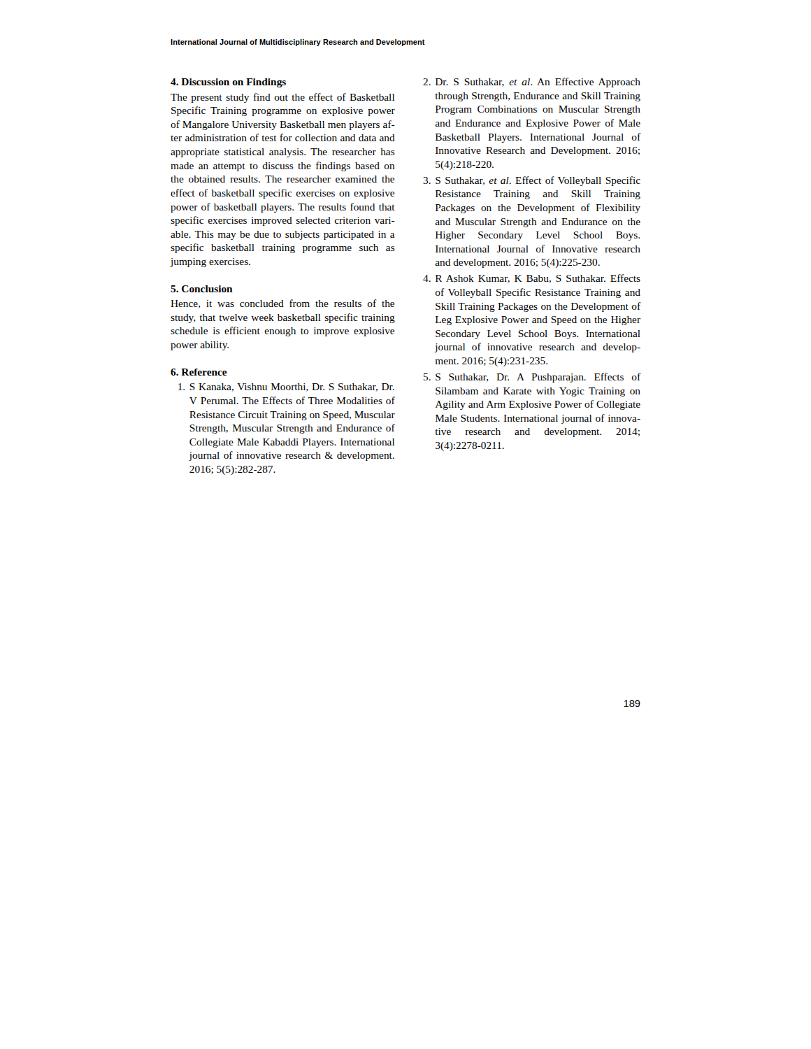International Journal of Multidisciplinary Research and Development
4. Discussion on Findings
The present study find out the effect of Basketball Specific Training programme on explosive power of Mangalore University Basketball men players after administration of test for collection and data and appropriate statistical analysis. The researcher has made an attempt to discuss the findings based on the obtained results. The researcher examined the effect of basketball specific exercises on explosive power of basketball players. The results found that specific exercises improved selected criterion variable. This may be due to subjects participated in a specific basketball training programme such as jumping exercises.
5. Conclusion
Hence, it was concluded from the results of the study, that twelve week basketball specific training schedule is efficient enough to improve explosive power ability.
6. Reference
S Kanaka, Vishnu Moorthi, Dr. S Suthakar, Dr. V Perumal. The Effects of Three Modalities of Resistance Circuit Training on Speed, Muscular Strength, Muscular Strength and Endurance of Collegiate Male Kabaddi Players. International journal of innovative research & development. 2016; 5(5):282-287.
Dr. S Suthakar, et al. An Effective Approach through Strength, Endurance and Skill Training Program Combinations on Muscular Strength and Endurance and Explosive Power of Male Basketball Players. International Journal of Innovative Research and Development. 2016; 5(4):218-220.
S Suthakar, et al. Effect of Volleyball Specific Resistance Training and Skill Training Packages on the Development of Flexibility and Muscular Strength and Endurance on the Higher Secondary Level School Boys. International Journal of Innovative research and development. 2016; 5(4):225-230.
R Ashok Kumar, K Babu, S Suthakar. Effects of Volleyball Specific Resistance Training and Skill Training Packages on the Development of Leg Explosive Power and Speed on the Higher Secondary Level School Boys. International journal of innovative research and development. 2016; 5(4):231-235.
S Suthakar, Dr. A Pushparajan. Effects of Silambam and Karate with Yogic Training on Agility and Arm Explosive Power of Collegiate Male Students. International journal of innovative research and development. 2014; 3(4):2278-0211.
189